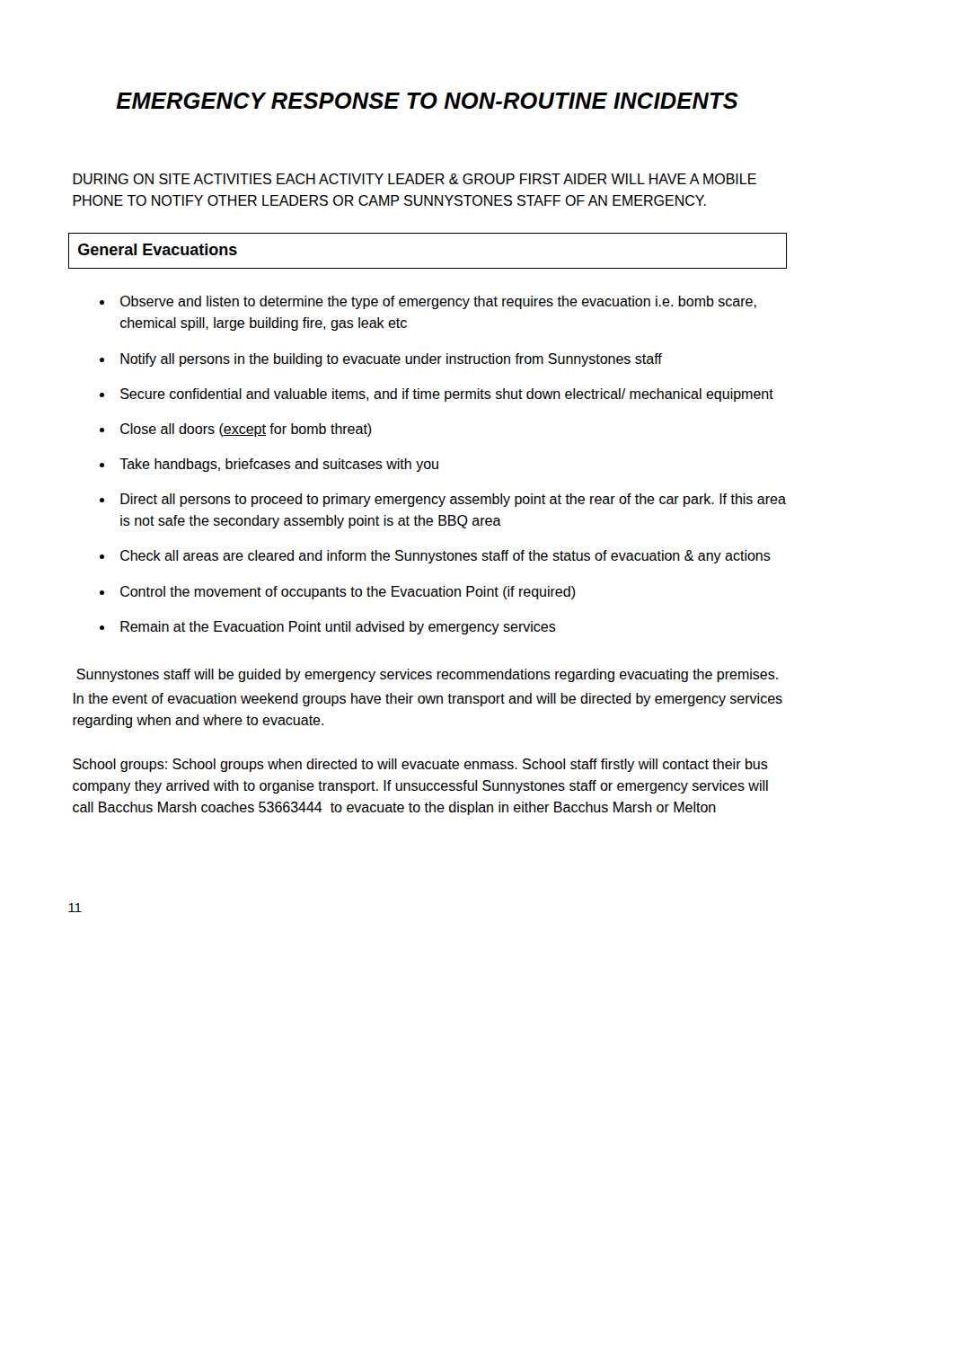EMERGENCY RESPONSE TO NON-ROUTINE INCIDENTS
During on site activities each activity leader & group first aider will have a mobile phone to notify other leaders or Camp Sunnystones staff of an emergency.
General Evacuations
Observe and listen to determine the type of emergency that requires the evacuation i.e. bomb scare, chemical spill, large building fire, gas leak etc
Notify all persons in the building to evacuate under instruction from Sunnystones staff
Secure confidential and valuable items, and if time permits shut down electrical/ mechanical equipment
Close all doors (except for bomb threat)
Take handbags, briefcases and suitcases with you
Direct all persons to proceed to primary emergency assembly point at the rear of the car park. If this area is not safe the secondary assembly point is at the BBQ area
Check all areas are cleared and inform the Sunnystones staff of the status of evacuation & any actions
Control the movement of occupants to the Evacuation Point (if required)
Remain at the Evacuation Point until advised by emergency services
Sunnystones staff will be guided by emergency services recommendations regarding evacuating the premises.
In the event of evacuation weekend groups have their own transport and will be directed by emergency services regarding when and where to evacuate.
School groups: School groups when directed to will evacuate enmass. School staff firstly will contact their bus company they arrived with to organise transport. If unsuccessful Sunnystones staff or emergency services will call Bacchus Marsh coaches 53663444 to evacuate to the displan in either Bacchus Marsh or Melton
11